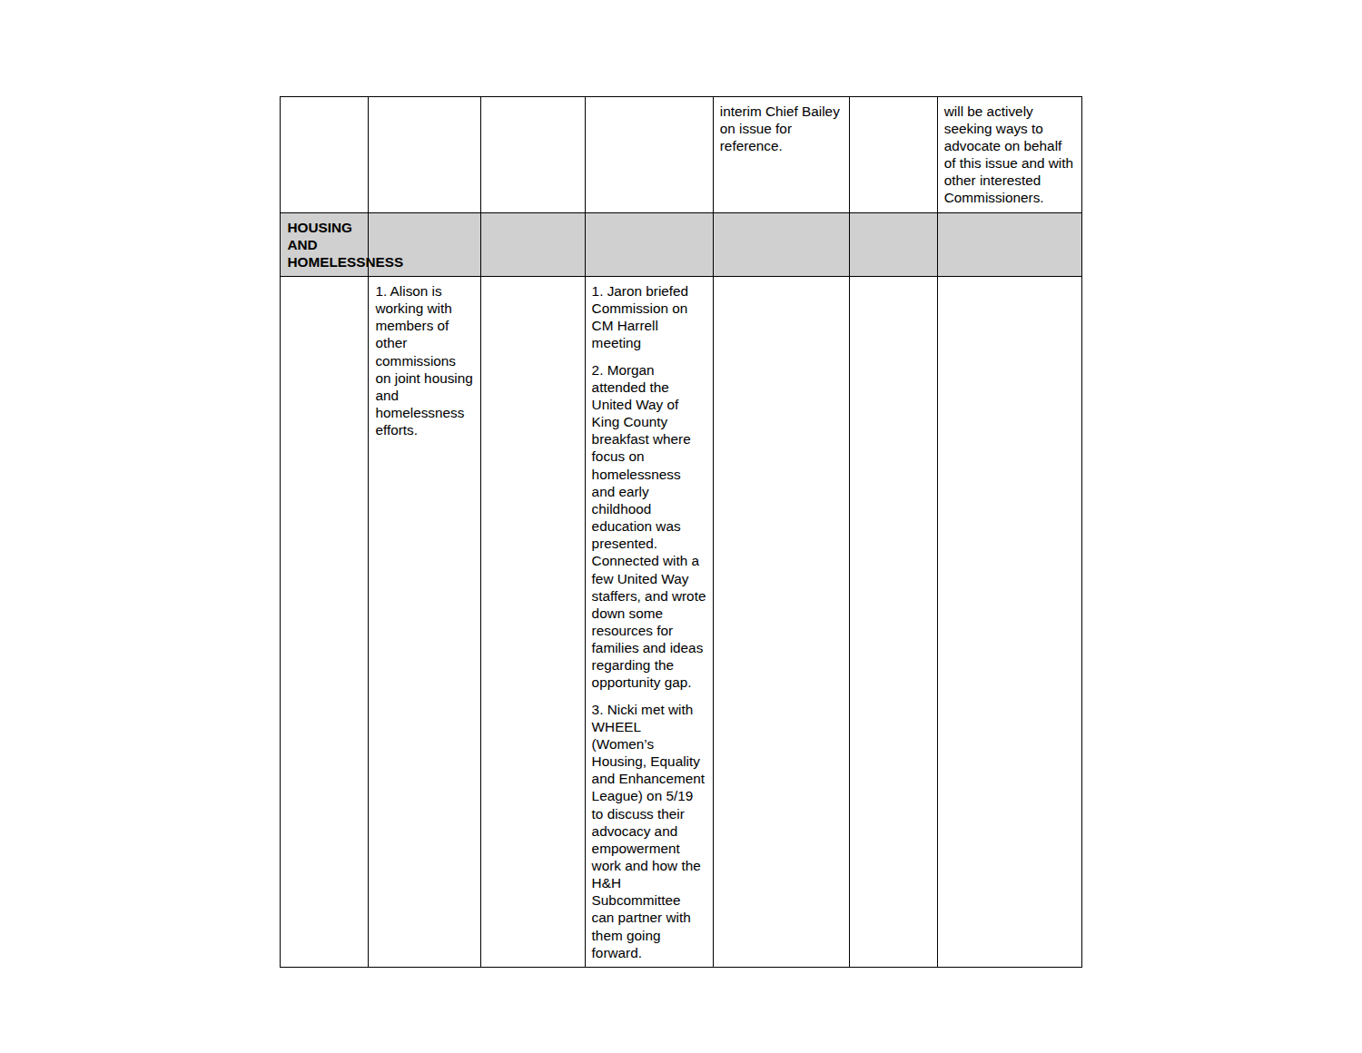| | | | | interim Chief Bailey on issue for reference. | | will be actively seeking ways to advocate on behalf of this issue and with other interested Commissioners. |
| HOUSING AND HOMELESSNESS | | | | | | |
| | 1. Alison is working with members of other commissions on joint housing and homelessness efforts. | | 1. Jaron briefed Commission on CM Harrell meeting 2. Morgan attended the United Way of King County breakfast where focus on homelessness and early childhood education was presented. Connected with a few United Way staffers, and wrote down some resources for families and ideas regarding the opportunity gap. 3. Nicki met with WHEEL (Women’s Housing, Equality and Enhancement League) on 5/19 to discuss their advocacy and empowerment work and how the H&H Subcommittee can partner with them going forward. | | | |